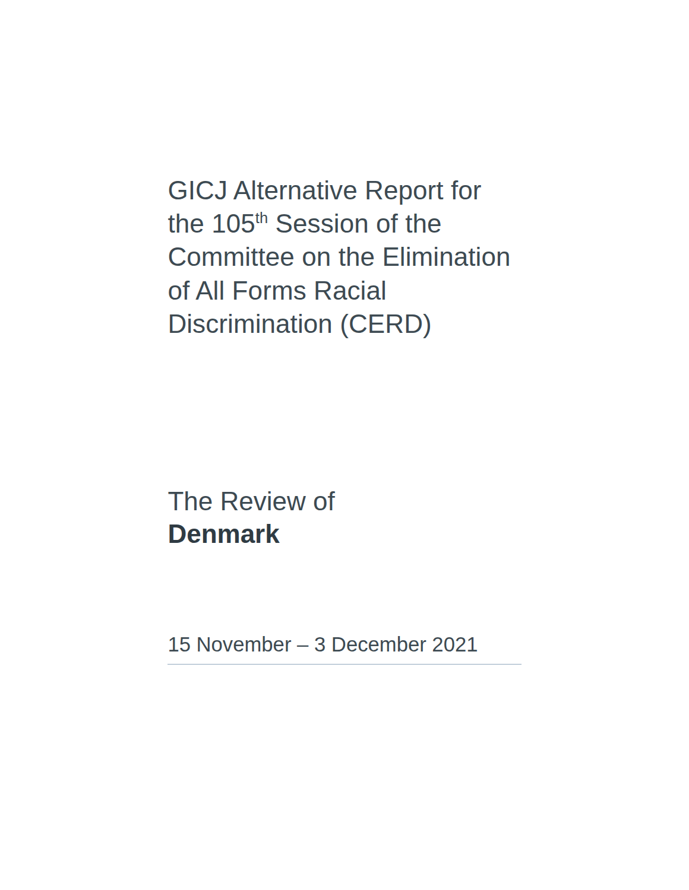GICJ Alternative Report for the 105th Session of the Committee on the Elimination of All Forms Racial Discrimination (CERD)
The Review of
Denmark
15 November – 3 December 2021